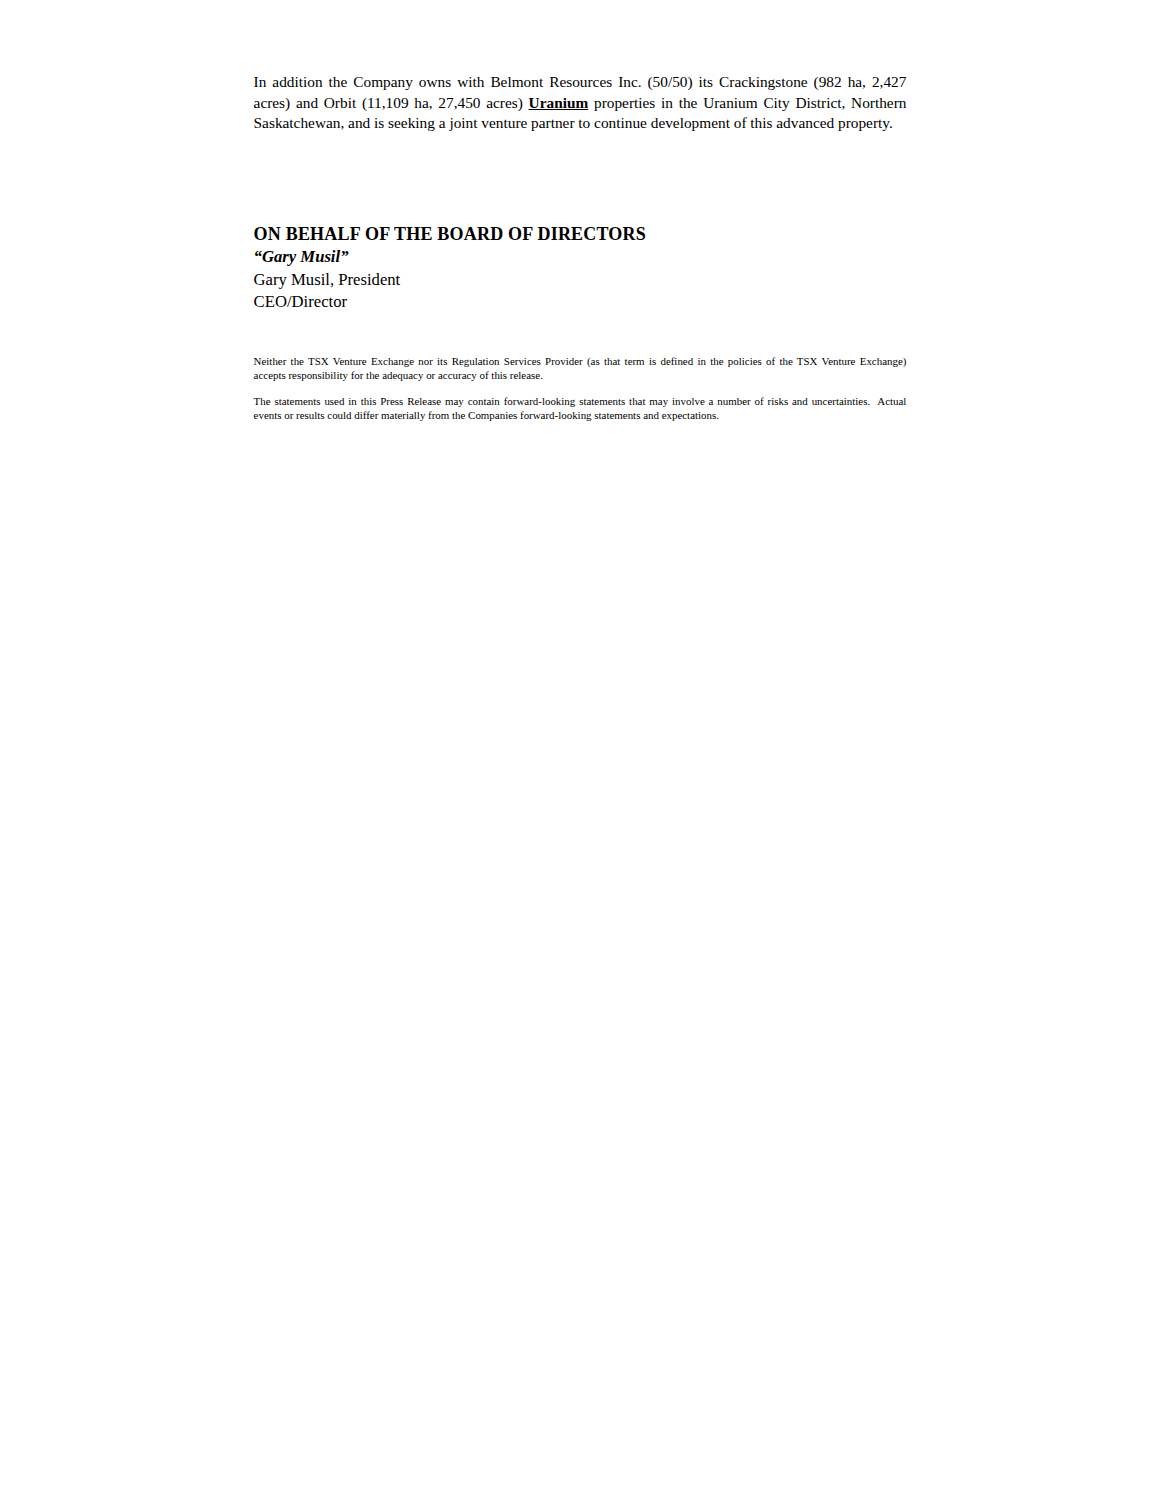In addition the Company owns with Belmont Resources Inc. (50/50) its Crackingstone (982 ha, 2,427 acres) and Orbit (11,109 ha, 27,450 acres) Uranium properties in the Uranium City District, Northern Saskatchewan, and is seeking a joint venture partner to continue development of this advanced property.
ON BEHALF OF THE BOARD OF DIRECTORS
“Gary Musil”
Gary Musil, President
CEO/Director
Neither the TSX Venture Exchange nor its Regulation Services Provider (as that term is defined in the policies of the TSX Venture Exchange) accepts responsibility for the adequacy or accuracy of this release.
The statements used in this Press Release may contain forward-looking statements that may involve a number of risks and uncertainties. Actual events or results could differ materially from the Companies forward-looking statements and expectations.